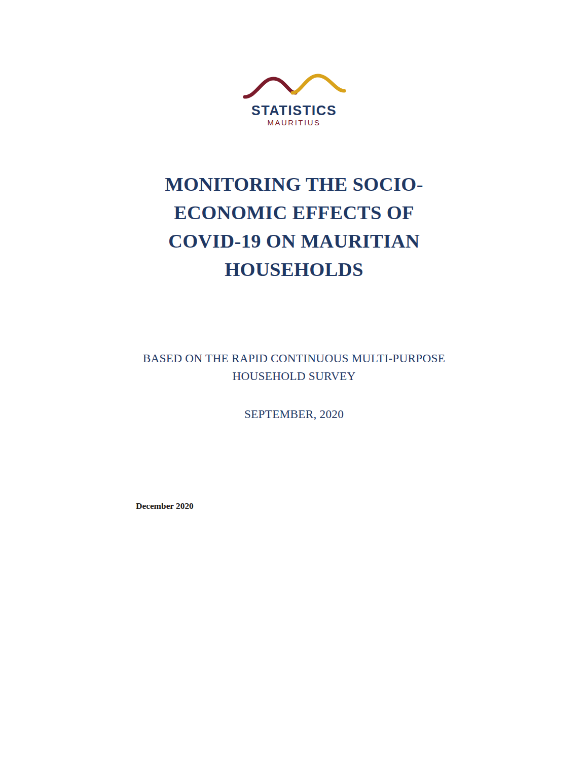STATISTICS MAURITIUS
Monitoring the Socio-Economic Effects of COVID-19 on Mauritian Households
Based on the Rapid Continuous Multi-Purpose Household Survey
September, 2020
December 2020